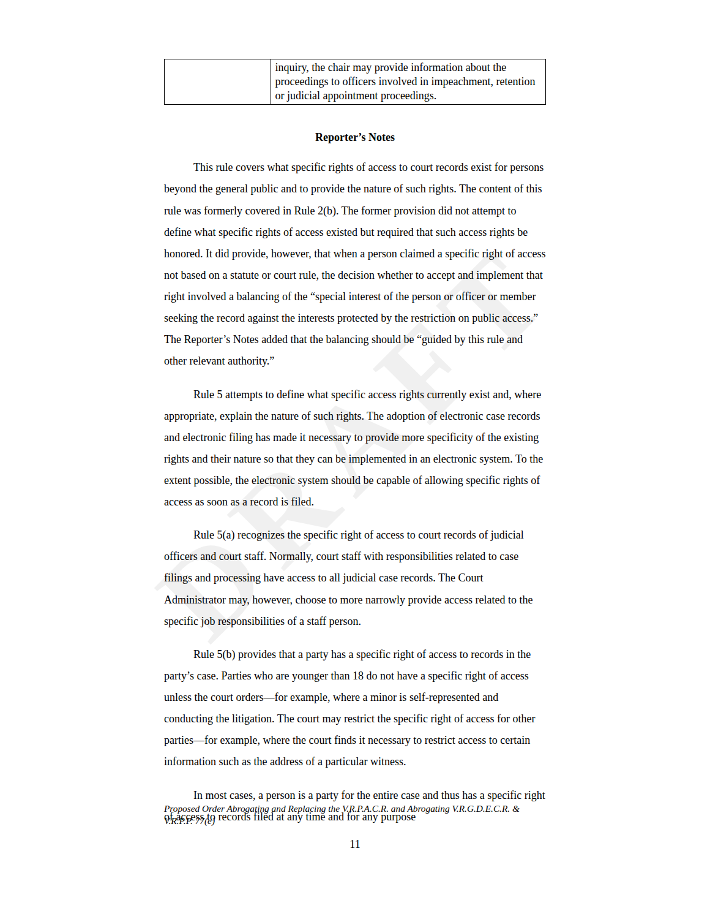DRAFT
| | inquiry, the chair may provide information about the proceedings to officers involved in impeachment, retention or judicial appointment proceedings. |
Reporter’s Notes
This rule covers what specific rights of access to court records exist for persons beyond the general public and to provide the nature of such rights. The content of this rule was formerly covered in Rule 2(b). The former provision did not attempt to define what specific rights of access existed but required that such access rights be honored. It did provide, however, that when a person claimed a specific right of access not based on a statute or court rule, the decision whether to accept and implement that right involved a balancing of the “special interest of the person or officer or member seeking the record against the interests protected by the restriction on public access.” The Reporter’s Notes added that the balancing should be “guided by this rule and other relevant authority.”
Rule 5 attempts to define what specific access rights currently exist and, where appropriate, explain the nature of such rights. The adoption of electronic case records and electronic filing has made it necessary to provide more specificity of the existing rights and their nature so that they can be implemented in an electronic system. To the extent possible, the electronic system should be capable of allowing specific rights of access as soon as a record is filed.
Rule 5(a) recognizes the specific right of access to court records of judicial officers and court staff. Normally, court staff with responsibilities related to case filings and processing have access to all judicial case records. The Court Administrator may, however, choose to more narrowly provide access related to the specific job responsibilities of a staff person.
Rule 5(b) provides that a party has a specific right of access to records in the party’s case. Parties who are younger than 18 do not have a specific right of access unless the court orders—for example, where a minor is self-represented and conducting the litigation. The court may restrict the specific right of access for other parties—for example, where the court finds it necessary to restrict access to certain information such as the address of a particular witness.
In most cases, a person is a party for the entire case and thus has a specific right of access to records filed at any time and for any purpose
Proposed Order Abrogating and Replacing the V.R.P.A.C.R. and Abrogating V.R.G.D.E.C.R. & V.R.P.P. 77(e)
11